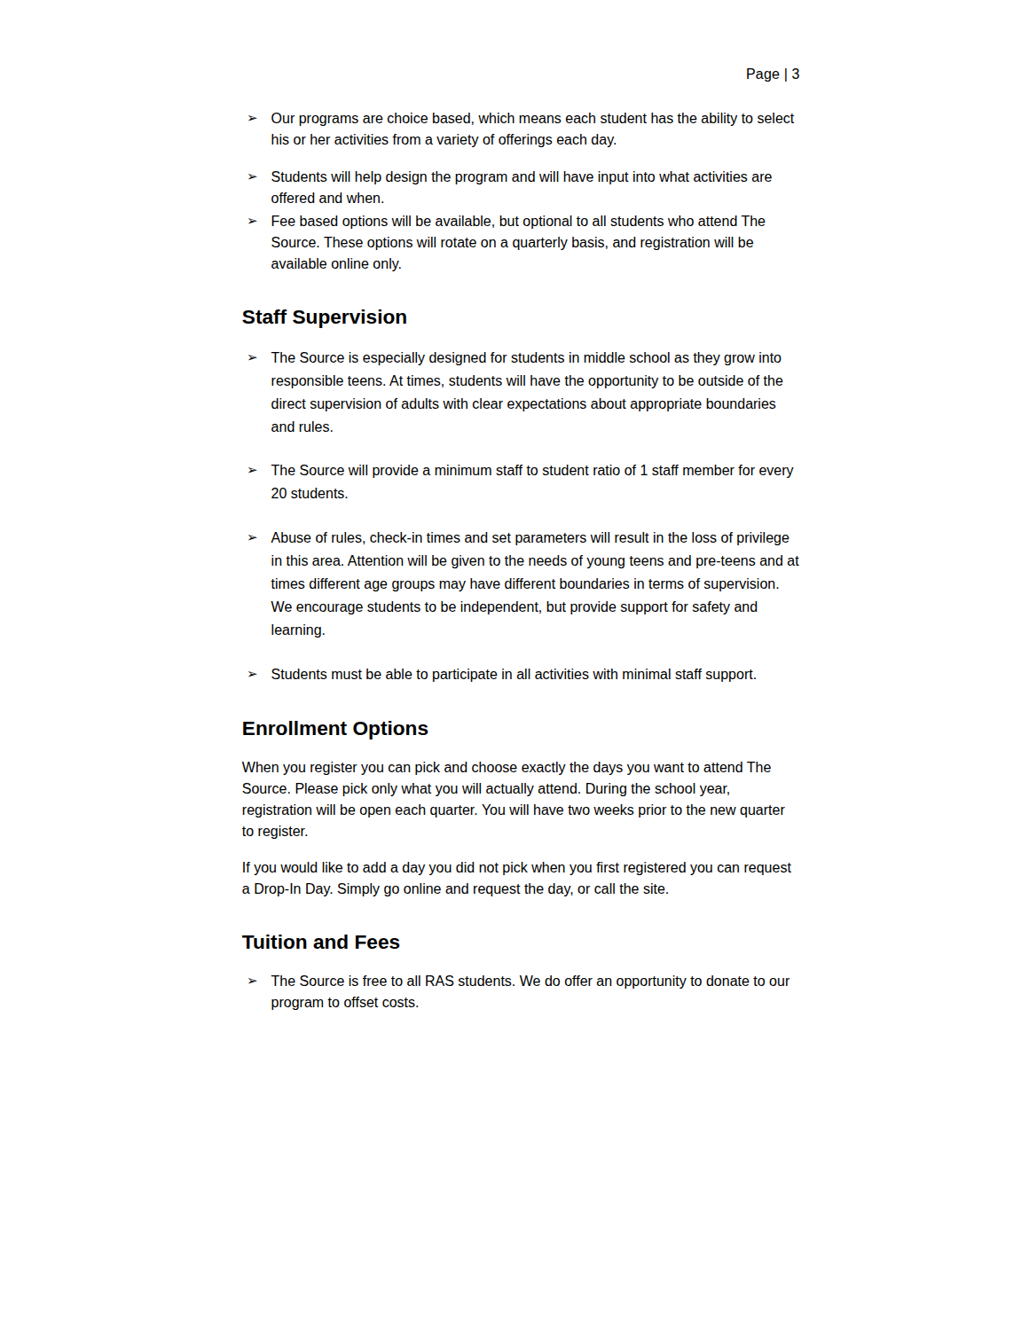Page | 3
Our programs are choice based, which means each student has the ability to select his or her activities from a variety of offerings each day.
Students will help design the program and will have input into what activities are offered and when.
Fee based options will be available, but optional to all students who attend The Source. These options will rotate on a quarterly basis, and registration will be available online only.
Staff Supervision
The Source is especially designed for students in middle school as they grow into responsible teens. At times, students will have the opportunity to be outside of the direct supervision of adults with clear expectations about appropriate boundaries and rules.
The Source will provide a minimum staff to student ratio of 1 staff member for every 20 students.
Abuse of rules, check-in times and set parameters will result in the loss of privilege in this area. Attention will be given to the needs of young teens and pre-teens and at times different age groups may have different boundaries in terms of supervision. We encourage students to be independent, but provide support for safety and learning.
Students must be able to participate in all activities with minimal staff support.
Enrollment Options
When you register you can pick and choose exactly the days you want to attend The Source. Please pick only what you will actually attend. During the school year, registration will be open each quarter. You will have two weeks prior to the new quarter to register.
If you would like to add a day you did not pick when you first registered you can request a Drop-In Day. Simply go online and request the day, or call the site.
Tuition and Fees
The Source is free to all RAS students. We do offer an opportunity to donate to our program to offset costs.